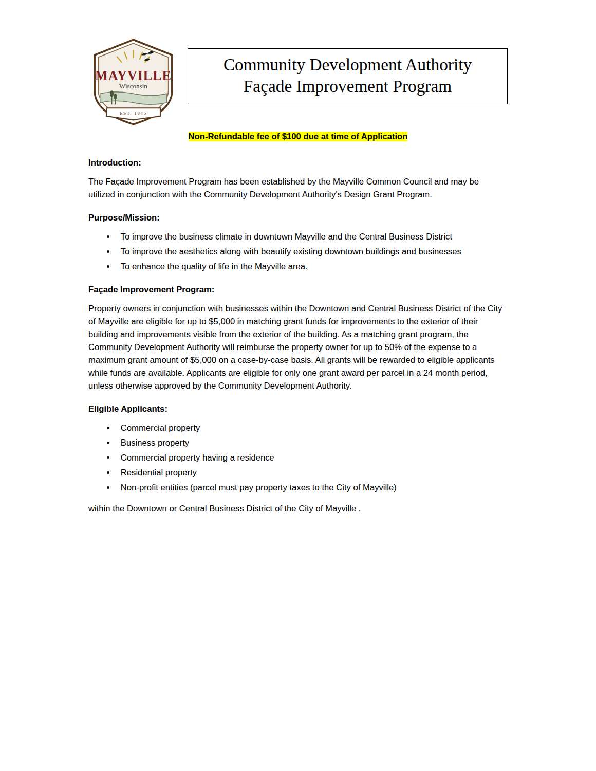MAYVILLE Wisconsin EST. 1845
Community Development Authority
Façade Improvement Program
Non-Refundable fee of $100 due at time of Application
Introduction:
The Façade Improvement Program has been established by the Mayville Common Council and may be utilized in conjunction with the Community Development Authority's Design Grant Program.
Purpose/Mission:
To improve the business climate in downtown Mayville and the Central Business District
To improve the aesthetics along with beautify existing downtown buildings and businesses
To enhance the quality of life in the Mayville area.
Façade Improvement Program:
Property owners in conjunction with businesses within the Downtown and Central Business District of the City of Mayville are eligible for up to $5,000 in matching grant funds for improvements to the exterior of their building and improvements visible from the exterior of the building. As a matching grant program, the Community Development Authority will reimburse the property owner for up to 50% of the expense to a maximum grant amount of $5,000 on a case-by-case basis. All grants will be rewarded to eligible applicants while funds are available. Applicants are eligible for only one grant award per parcel in a 24 month period, unless otherwise approved by the Community Development Authority.
Eligible Applicants:
Commercial property
Business property
Commercial property having a residence
Residential property
Non-profit entities (parcel must pay property taxes to the City of Mayville)
within the Downtown or Central Business District of the City of Mayville .